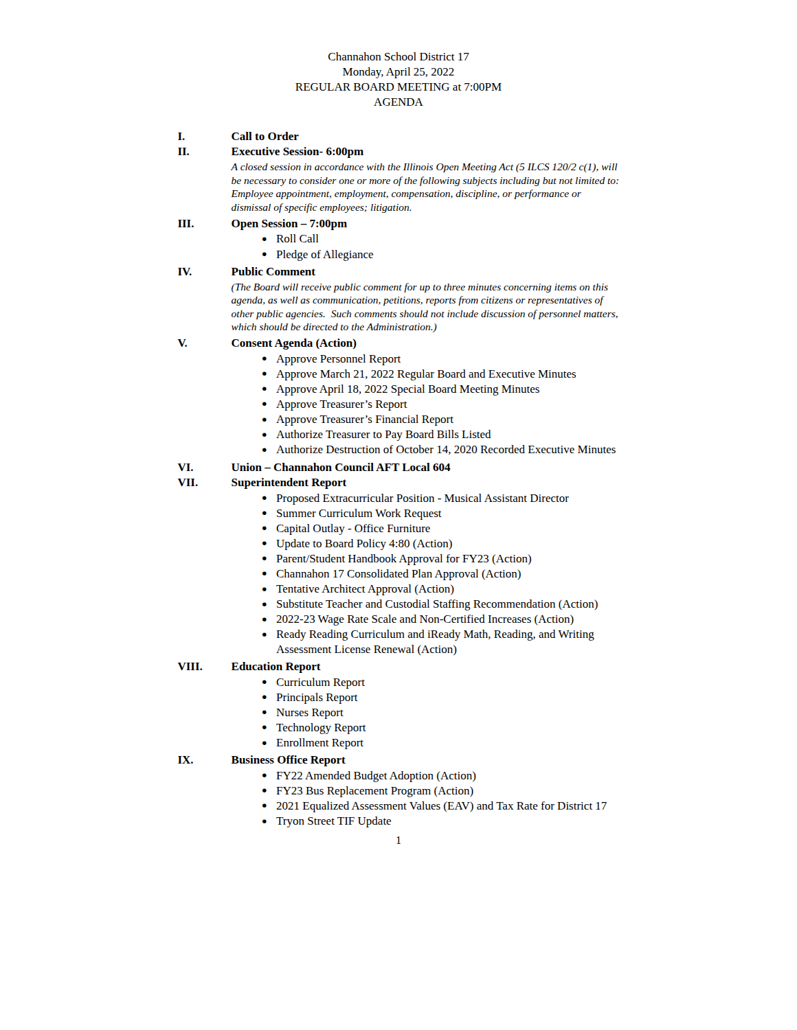Channahon School District 17
Monday, April 25, 2022
REGULAR BOARD MEETING at 7:00PM
AGENDA
I. Call to Order
II. Executive Session- 6:00pm
A closed session in accordance with the Illinois Open Meeting Act (5 ILCS 120/2 c(1), will be necessary to consider one or more of the following subjects including but not limited to: Employee appointment, employment, compensation, discipline, or performance or dismissal of specific employees; litigation.
III. Open Session – 7:00pm
Roll Call
Pledge of Allegiance
IV. Public Comment
(The Board will receive public comment for up to three minutes concerning items on this agenda, as well as communication, petitions, reports from citizens or representatives of other public agencies. Such comments should not include discussion of personnel matters, which should be directed to the Administration.)
V. Consent Agenda (Action)
Approve Personnel Report
Approve March 21, 2022 Regular Board and Executive Minutes
Approve April 18, 2022 Special Board Meeting Minutes
Approve Treasurer’s Report
Approve Treasurer’s Financial Report
Authorize Treasurer to Pay Board Bills Listed
Authorize Destruction of October 14, 2020 Recorded Executive Minutes
VI. Union – Channahon Council AFT Local 604
VII. Superintendent Report
Proposed Extracurricular Position - Musical Assistant Director
Summer Curriculum Work Request
Capital Outlay - Office Furniture
Update to Board Policy 4:80 (Action)
Parent/Student Handbook Approval for FY23 (Action)
Channahon 17 Consolidated Plan Approval (Action)
Tentative Architect Approval (Action)
Substitute Teacher and Custodial Staffing Recommendation (Action)
2022-23 Wage Rate Scale and Non-Certified Increases (Action)
Ready Reading Curriculum and iReady Math, Reading, and Writing Assessment License Renewal (Action)
VIII. Education Report
Curriculum Report
Principals Report
Nurses Report
Technology Report
Enrollment Report
IX. Business Office Report
FY22 Amended Budget Adoption (Action)
FY23 Bus Replacement Program (Action)
2021 Equalized Assessment Values (EAV) and Tax Rate for District 17
Tryon Street TIF Update
1